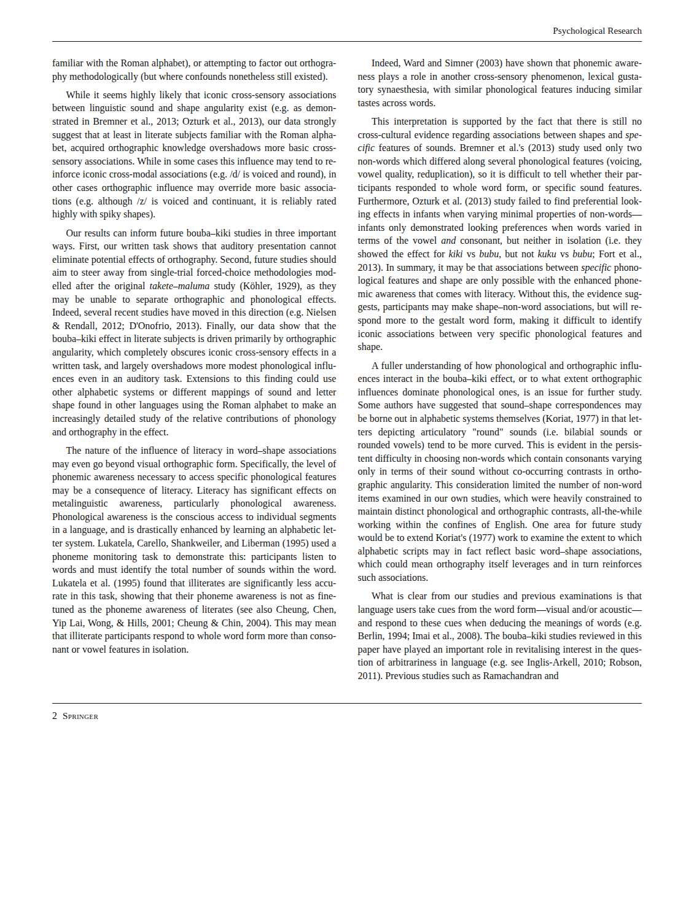Psychological Research
familiar with the Roman alphabet), or attempting to factor out orthography methodologically (but where confounds nonetheless still existed).
While it seems highly likely that iconic cross-sensory associations between linguistic sound and shape angularity exist (e.g. as demonstrated in Bremner et al., 2013; Ozturk et al., 2013), our data strongly suggest that at least in literate subjects familiar with the Roman alphabet, acquired orthographic knowledge overshadows more basic cross-sensory associations. While in some cases this influence may tend to reinforce iconic cross-modal associations (e.g. /d/ is voiced and round), in other cases orthographic influence may override more basic associations (e.g. although /z/ is voiced and continuant, it is reliably rated highly with spiky shapes).
Our results can inform future bouba–kiki studies in three important ways. First, our written task shows that auditory presentation cannot eliminate potential effects of orthography. Second, future studies should aim to steer away from single-trial forced-choice methodologies modelled after the original takete–maluma study (Köhler, 1929), as they may be unable to separate orthographic and phonological effects. Indeed, several recent studies have moved in this direction (e.g. Nielsen & Rendall, 2012; D'Onofrio, 2013). Finally, our data show that the bouba–kiki effect in literate subjects is driven primarily by orthographic angularity, which completely obscures iconic cross-sensory effects in a written task, and largely overshadows more modest phonological influences even in an auditory task. Extensions to this finding could use other alphabetic systems or different mappings of sound and letter shape found in other languages using the Roman alphabet to make an increasingly detailed study of the relative contributions of phonology and orthography in the effect.
The nature of the influence of literacy in word–shape associations may even go beyond visual orthographic form. Specifically, the level of phonemic awareness necessary to access specific phonological features may be a consequence of literacy. Literacy has significant effects on metalinguistic awareness, particularly phonological awareness. Phonological awareness is the conscious access to individual segments in a language, and is drastically enhanced by learning an alphabetic letter system. Lukatela, Carello, Shankweiler, and Liberman (1995) used a phoneme monitoring task to demonstrate this: participants listen to words and must identify the total number of sounds within the word. Lukatela et al. (1995) found that illiterates are significantly less accurate in this task, showing that their phoneme awareness is not as fine-tuned as the phoneme awareness of literates (see also Cheung, Chen, Yip Lai, Wong, & Hills, 2001; Cheung & Chin, 2004). This may mean that illiterate participants respond to whole word form more than consonant or vowel features in isolation.
Indeed, Ward and Simner (2003) have shown that phonemic awareness plays a role in another cross-sensory phenomenon, lexical gustatory synaesthesia, with similar phonological features inducing similar tastes across words.
This interpretation is supported by the fact that there is still no cross-cultural evidence regarding associations between shapes and specific features of sounds. Bremner et al.'s (2013) study used only two non-words which differed along several phonological features (voicing, vowel quality, reduplication), so it is difficult to tell whether their participants responded to whole word form, or specific sound features. Furthermore, Ozturk et al. (2013) study failed to find preferential looking effects in infants when varying minimal properties of non-words—infants only demonstrated looking preferences when words varied in terms of the vowel and consonant, but neither in isolation (i.e. they showed the effect for kiki vs bubu, but not kuku vs bubu; Fort et al., 2013). In summary, it may be that associations between specific phonological features and shape are only possible with the enhanced phonemic awareness that comes with literacy. Without this, the evidence suggests, participants may make shape–non-word associations, but will respond more to the gestalt word form, making it difficult to identify iconic associations between very specific phonological features and shape.
A fuller understanding of how phonological and orthographic influences interact in the bouba–kiki effect, or to what extent orthographic influences dominate phonological ones, is an issue for further study. Some authors have suggested that sound–shape correspondences may be borne out in alphabetic systems themselves (Koriat, 1977) in that letters depicting articulatory "round" sounds (i.e. bilabial sounds or rounded vowels) tend to be more curved. This is evident in the persistent difficulty in choosing non-words which contain consonants varying only in terms of their sound without co-occurring contrasts in orthographic angularity. This consideration limited the number of non-word items examined in our own studies, which were heavily constrained to maintain distinct phonological and orthographic contrasts, all-the-while working within the confines of English. One area for future study would be to extend Koriat's (1977) work to examine the extent to which alphabetic scripts may in fact reflect basic word–shape associations, which could mean orthography itself leverages and in turn reinforces such associations.
What is clear from our studies and previous examinations is that language users take cues from the word form—visual and/or acoustic—and respond to these cues when deducing the meanings of words (e.g. Berlin, 1994; Imai et al., 2008). The bouba–kiki studies reviewed in this paper have played an important role in revitalising interest in the question of arbitrariness in language (e.g. see Inglis-Arkell, 2010; Robson, 2011). Previous studies such as Ramachandran and
2 Springer